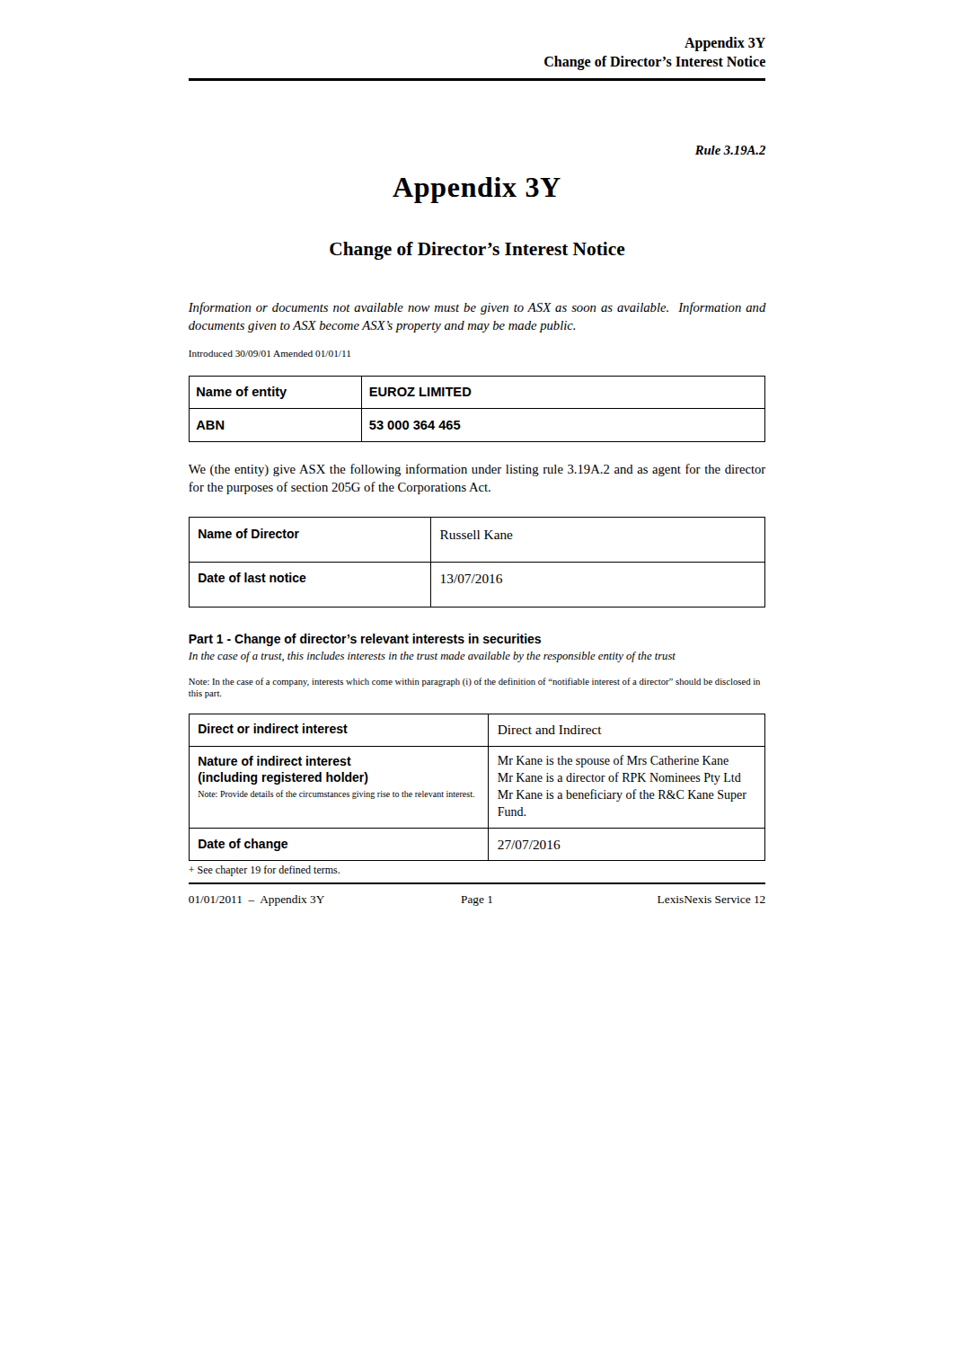Appendix 3Y
Change of Director’s Interest Notice
Rule 3.19A.2
Appendix 3Y
Change of Director’s Interest Notice
Information or documents not available now must be given to ASX as soon as available. Information and documents given to ASX become ASX’s property and may be made public.
Introduced 30/09/01 Amended 01/01/11
| Name of entity | EUROZ LIMITED |
| ABN | 53 000 364 465 |
We (the entity) give ASX the following information under listing rule 3.19A.2 and as agent for the director for the purposes of section 205G of the Corporations Act.
| Name of Director | Russell Kane |
| Date of last notice | 13/07/2016 |
Part 1 - Change of director’s relevant interests in securities
In the case of a trust, this includes interests in the trust made available by the responsible entity of the trust
Note: In the case of a company, interests which come within paragraph (i) of the definition of “notifiable interest of a director” should be disclosed in this part.
| Direct or indirect interest | Direct and Indirect |
| Nature of indirect interest (including registered holder) Note: Provide details of the circumstances giving rise to the relevant interest. | Mr Kane is the spouse of Mrs Catherine Kane Mr Kane is a director of RPK Nominees Pty Ltd Mr Kane is a beneficiary of the R&C Kane Super Fund. |
| Date of change | 27/07/2016 |
+ See chapter 19 for defined terms.
01/01/2011 – Appendix 3Y
Page 1
LexisNexis Service 12